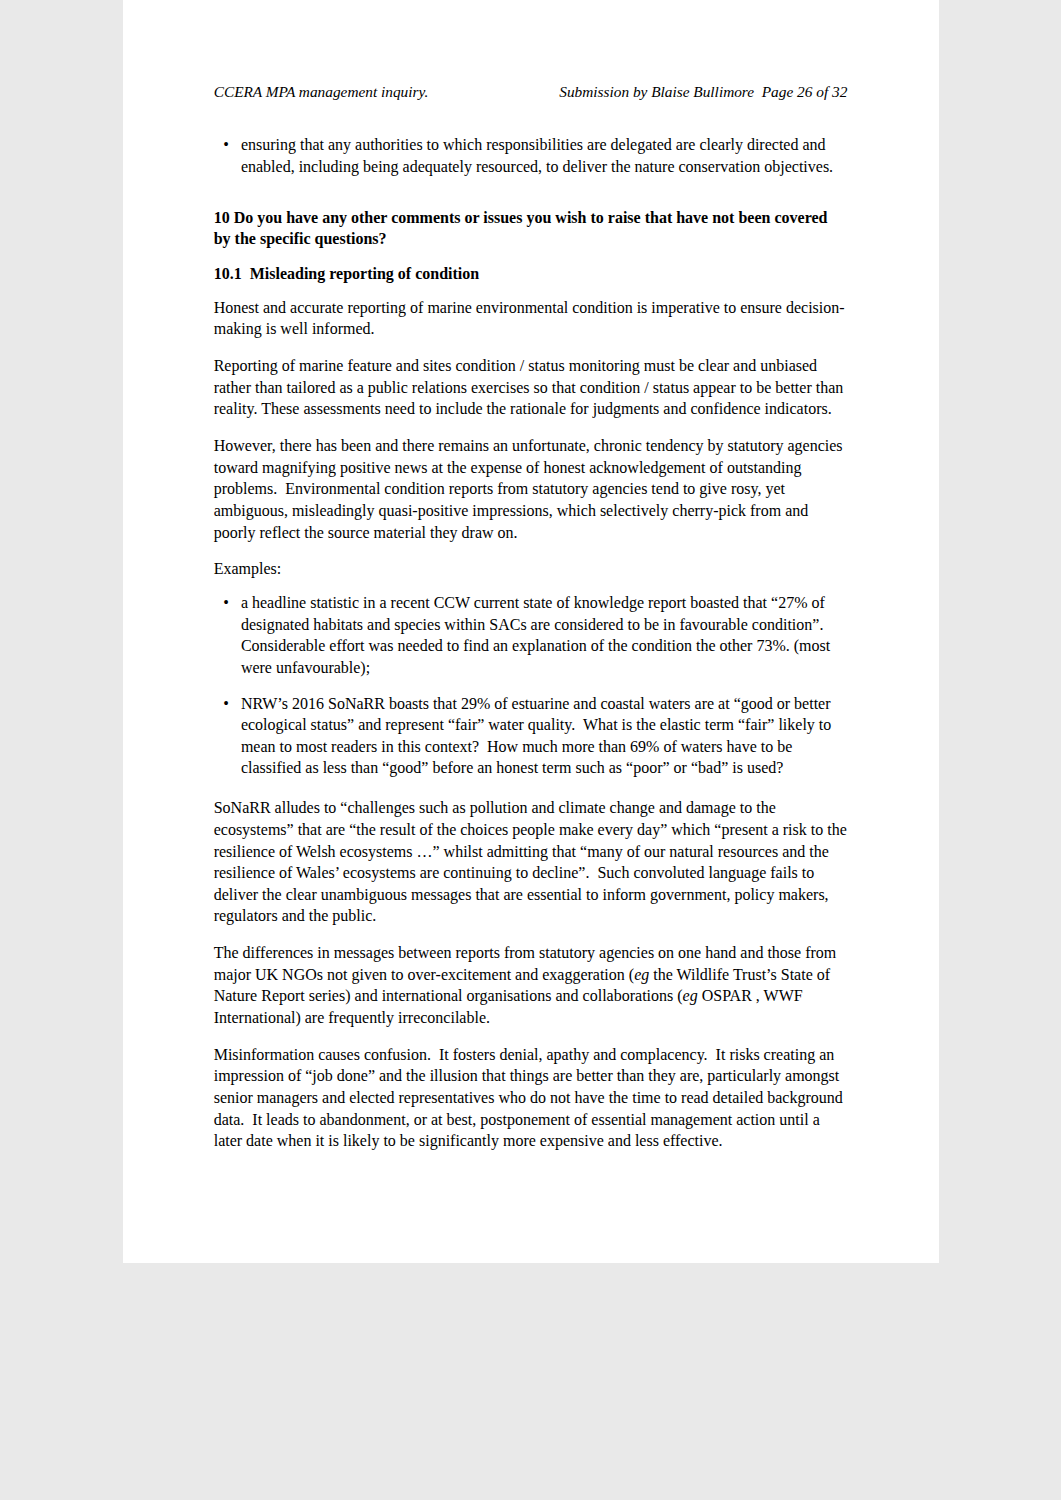CCERA MPA management inquiry. Submission by Blaise Bullimore Page 26 of 32
ensuring that any authorities to which responsibilities are delegated are clearly directed and enabled, including being adequately resourced, to deliver the nature conservation objectives.
10 Do you have any other comments or issues you wish to raise that have not been covered by the specific questions?
10.1 Misleading reporting of condition
Honest and accurate reporting of marine environmental condition is imperative to ensure decision-making is well informed.
Reporting of marine feature and sites condition / status monitoring must be clear and unbiased rather than tailored as a public relations exercises so that condition / status appear to be better than reality. These assessments need to include the rationale for judgments and confidence indicators.
However, there has been and there remains an unfortunate, chronic tendency by statutory agencies toward magnifying positive news at the expense of honest acknowledgement of outstanding problems. Environmental condition reports from statutory agencies tend to give rosy, yet ambiguous, misleadingly quasi-positive impressions, which selectively cherry-pick from and poorly reflect the source material they draw on.
Examples:
a headline statistic in a recent CCW current state of knowledge report boasted that “27% of designated habitats and species within SACs are considered to be in favourable condition”. Considerable effort was needed to find an explanation of the condition the other 73%. (most were unfavourable);
NRW’s 2016 SoNaRR boasts that 29% of estuarine and coastal waters are at “good or better ecological status” and represent “fair” water quality. What is the elastic term “fair” likely to mean to most readers in this context? How much more than 69% of waters have to be classified as less than “good” before an honest term such as “poor” or “bad” is used?
SoNaRR alludes to “challenges such as pollution and climate change and damage to the ecosystems” that are “the result of the choices people make every day” which “present a risk to the resilience of Welsh ecosystems …” whilst admitting that “many of our natural resources and the resilience of Wales’ ecosystems are continuing to decline”. Such convoluted language fails to deliver the clear unambiguous messages that are essential to inform government, policy makers, regulators and the public.
The differences in messages between reports from statutory agencies on one hand and those from major UK NGOs not given to over-excitement and exaggeration (eg the Wildlife Trust’s State of Nature Report series) and international organisations and collaborations (eg OSPAR , WWF International) are frequently irreconcilable.
Misinformation causes confusion. It fosters denial, apathy and complacency. It risks creating an impression of “job done” and the illusion that things are better than they are, particularly amongst senior managers and elected representatives who do not have the time to read detailed background data. It leads to abandonment, or at best, postponement of essential management action until a later date when it is likely to be significantly more expensive and less effective.